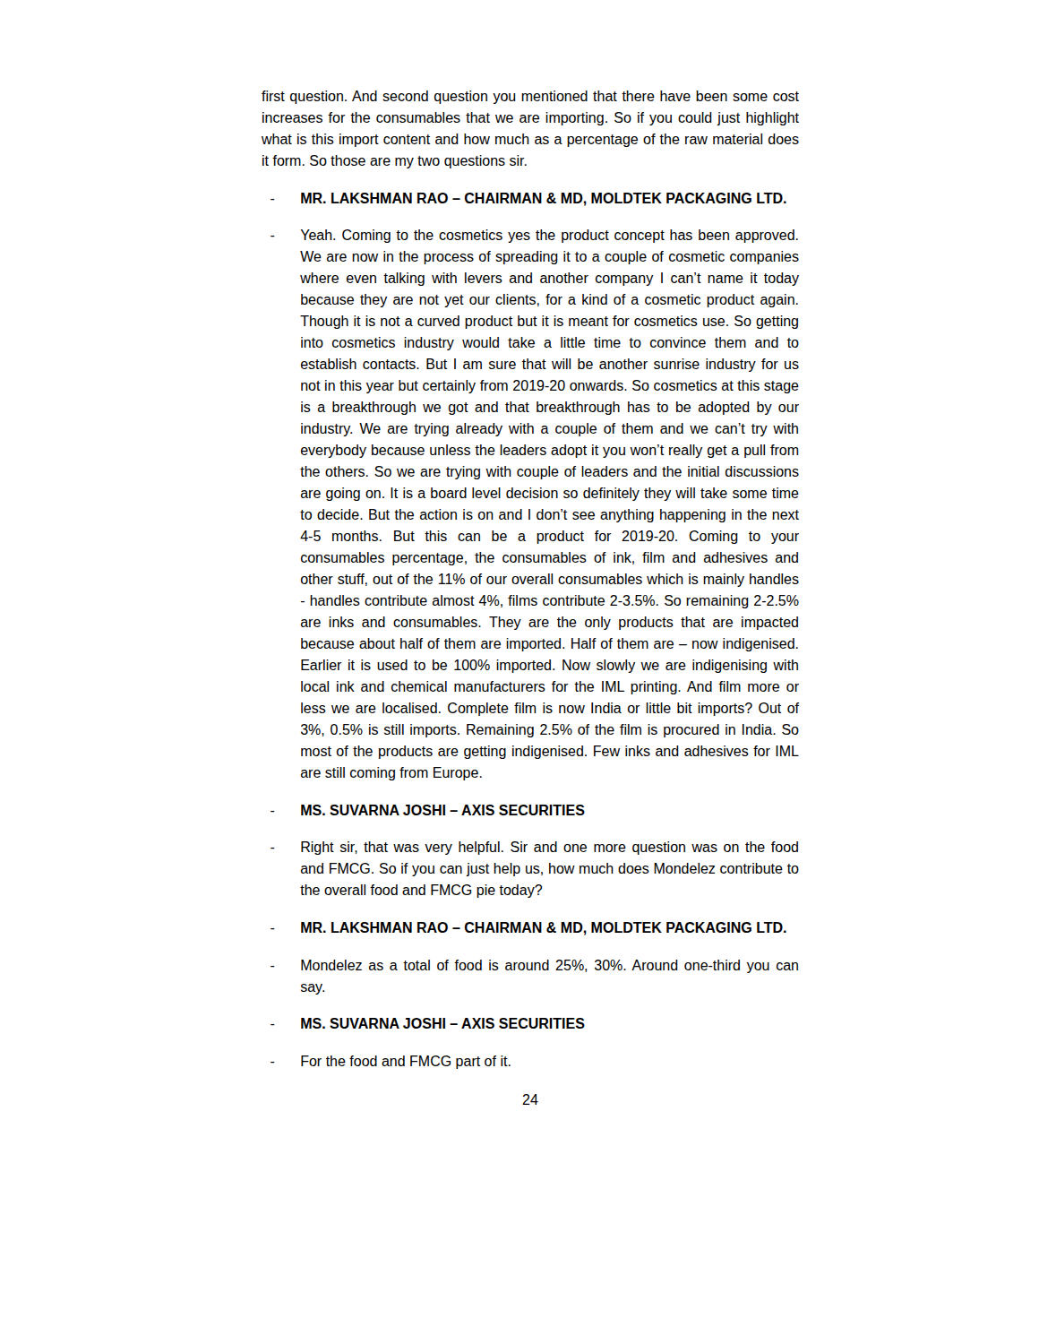first question. And second question you mentioned that there have been some cost increases for the consumables that we are importing. So if you could just highlight what is this import content and how much as a percentage of the raw material does it form. So those are my two questions sir.
MR. LAKSHMAN RAO – CHAIRMAN & MD, MOLDTEK PACKAGING LTD.
Yeah. Coming to the cosmetics yes the product concept has been approved. We are now in the process of spreading it to a couple of cosmetic companies where even talking with levers and another company I can’t name it today because they are not yet our clients, for a kind of a cosmetic product again. Though it is not a curved product but it is meant for cosmetics use. So getting into cosmetics industry would take a little time to convince them and to establish contacts. But I am sure that will be another sunrise industry for us not in this year but certainly from 2019-20 onwards. So cosmetics at this stage is a breakthrough we got and that breakthrough has to be adopted by our industry. We are trying already with a couple of them and we can’t try with everybody because unless the leaders adopt it you won’t really get a pull from the others. So we are trying with couple of leaders and the initial discussions are going on. It is a board level decision so definitely they will take some time to decide. But the action is on and I don’t see anything happening in the next 4-5 months. But this can be a product for 2019-20. Coming to your consumables percentage, the consumables of ink, film and adhesives and other stuff, out of the 11% of our overall consumables which is mainly handles - handles contribute almost 4%, films contribute 2-3.5%. So remaining 2-2.5% are inks and consumables. They are the only products that are impacted because about half of them are imported. Half of them are – now indigenised. Earlier it is used to be 100% imported. Now slowly we are indigenising with local ink and chemical manufacturers for the IML printing. And film more or less we are localised. Complete film is now India or little bit imports? Out of 3%, 0.5% is still imports. Remaining 2.5% of the film is procured in India. So most of the products are getting indigenised. Few inks and adhesives for IML are still coming from Europe.
MS. SUVARNA JOSHI – AXIS SECURITIES
Right sir, that was very helpful. Sir and one more question was on the food and FMCG. So if you can just help us, how much does Mondelez contribute to the overall food and FMCG pie today?
MR. LAKSHMAN RAO – CHAIRMAN & MD, MOLDTEK PACKAGING LTD.
Mondelez as a total of food is around 25%, 30%. Around one-third you can say.
MS. SUVARNA JOSHI – AXIS SECURITIES
For the food and FMCG part of it.
24